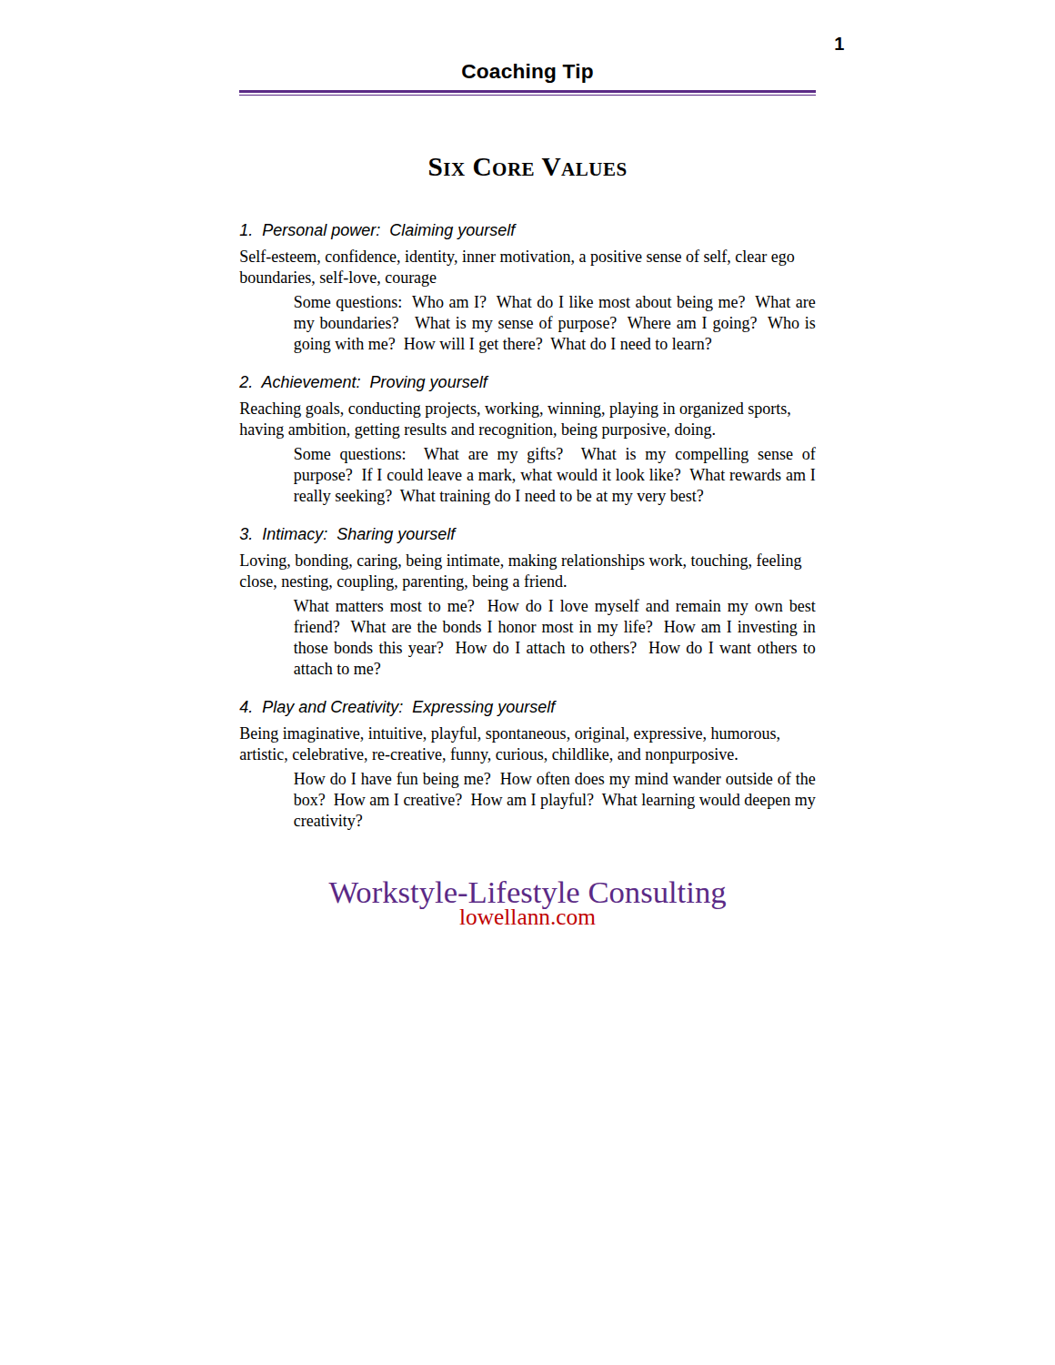1
Coaching Tip
Six Core Values
1. Personal power: Claiming yourself
Self-esteem, confidence, identity, inner motivation, a positive sense of self, clear ego boundaries, self-love, courage
Some questions: Who am I? What do I like most about being me? What are my boundaries? What is my sense of purpose? Where am I going? Who is going with me? How will I get there? What do I need to learn?
2. Achievement: Proving yourself
Reaching goals, conducting projects, working, winning, playing in organized sports, having ambition, getting results and recognition, being purposive, doing.
Some questions: What are my gifts? What is my compelling sense of purpose? If I could leave a mark, what would it look like? What rewards am I really seeking? What training do I need to be at my very best?
3. Intimacy: Sharing yourself
Loving, bonding, caring, being intimate, making relationships work, touching, feeling close, nesting, coupling, parenting, being a friend.
What matters most to me? How do I love myself and remain my own best friend? What are the bonds I honor most in my life? How am I investing in those bonds this year? How do I attach to others? How do I want others to attach to me?
4. Play and Creativity: Expressing yourself
Being imaginative, intuitive, playful, spontaneous, original, expressive, humorous, artistic, celebrative, re-creative, funny, curious, childlike, and nonpurposive.
How do I have fun being me? How often does my mind wander outside of the box? How am I creative? How am I playful? What learning would deepen my creativity?
Workstyle-Lifestyle Consulting lowellann.com